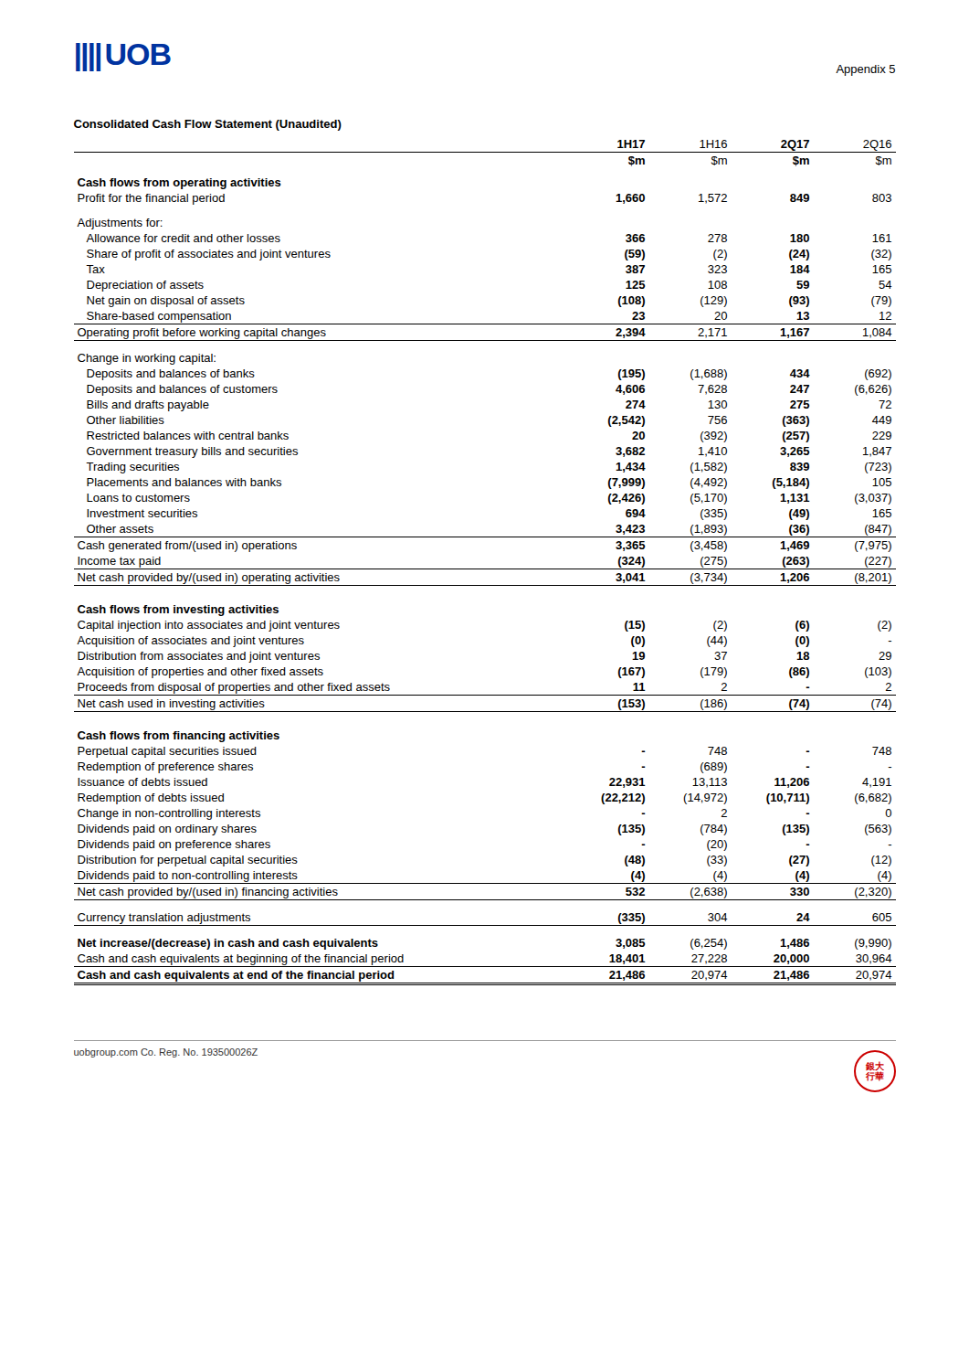||||UOB
Appendix 5
Consolidated Cash Flow Statement (Unaudited)
| | 1H17 | 1H16 | 2Q17 | 2Q16 |
| --- | --- | --- | --- | --- |
| | $m | $m | $m | $m |
| Cash flows from operating activities | | | | |
| Profit for the financial period | 1,660 | 1,572 | 849 | 803 |
| Adjustments for: | | | | |
| Allowance for credit and other losses | 366 | 278 | 180 | 161 |
| Share of profit of associates and joint ventures | (59) | (2) | (24) | (32) |
| Tax | 387 | 323 | 184 | 165 |
| Depreciation of assets | 125 | 108 | 59 | 54 |
| Net gain on disposal of assets | (108) | (129) | (93) | (79) |
| Share-based compensation | 23 | 20 | 13 | 12 |
| Operating profit before working capital changes | 2,394 | 2,171 | 1,167 | 1,084 |
| Change in working capital: | | | | |
| Deposits and balances of banks | (195) | (1,688) | 434 | (692) |
| Deposits and balances of customers | 4,606 | 7,628 | 247 | (6,626) |
| Bills and drafts payable | 274 | 130 | 275 | 72 |
| Other liabilities | (2,542) | 756 | (363) | 449 |
| Restricted balances with central banks | 20 | (392) | (257) | 229 |
| Government treasury bills and securities | 3,682 | 1,410 | 3,265 | 1,847 |
| Trading securities | 1,434 | (1,582) | 839 | (723) |
| Placements and balances with banks | (7,999) | (4,492) | (5,184) | 105 |
| Loans to customers | (2,426) | (5,170) | 1,131 | (3,037) |
| Investment securities | 694 | (335) | (49) | 165 |
| Other assets | 3,423 | (1,893) | (36) | (847) |
| Cash generated from/(used in) operations | 3,365 | (3,458) | 1,469 | (7,975) |
| Income tax paid | (324) | (275) | (263) | (227) |
| Net cash provided by/(used in) operating activities | 3,041 | (3,734) | 1,206 | (8,201) |
| Cash flows from investing activities | | | | |
| Capital injection into associates and joint ventures | (15) | (2) | (6) | (2) |
| Acquisition of associates and joint ventures | (0) | (44) | (0) | - |
| Distribution from associates and joint ventures | 19 | 37 | 18 | 29 |
| Acquisition of properties and other fixed assets | (167) | (179) | (86) | (103) |
| Proceeds from disposal of properties and other fixed assets | 11 | 2 | - | 2 |
| Net cash used in investing activities | (153) | (186) | (74) | (74) |
| Cash flows from financing activities | | | | |
| Perpetual capital securities issued | - | 748 | - | 748 |
| Redemption of preference shares | - | (689) | - | - |
| Issuance of debts issued | 22,931 | 13,113 | 11,206 | 4,191 |
| Redemption of debts issued | (22,212) | (14,972) | (10,711) | (6,682) |
| Change in non-controlling interests | - | 2 | - | 0 |
| Dividends paid on ordinary shares | (135) | (784) | (135) | (563) |
| Dividends paid on preference shares | - | (20) | - | - |
| Distribution for perpetual capital securities | (48) | (33) | (27) | (12) |
| Dividends paid to non-controlling interests | (4) | (4) | (4) | (4) |
| Net cash provided by/(used in) financing activities | 532 | (2,638) | 330 | (2,320) |
| Currency translation adjustments | (335) | 304 | 24 | 605 |
| Net increase/(decrease) in cash and cash equivalents | 3,085 | (6,254) | 1,486 | (9,990) |
| Cash and cash equivalents at beginning of the financial period | 18,401 | 27,228 | 20,000 | 30,964 |
| Cash and cash equivalents at end of the financial period | 21,486 | 20,974 | 21,486 | 20,974 |
uobgroup.com Co. Reg. No. 193500026Z
銀大
行華